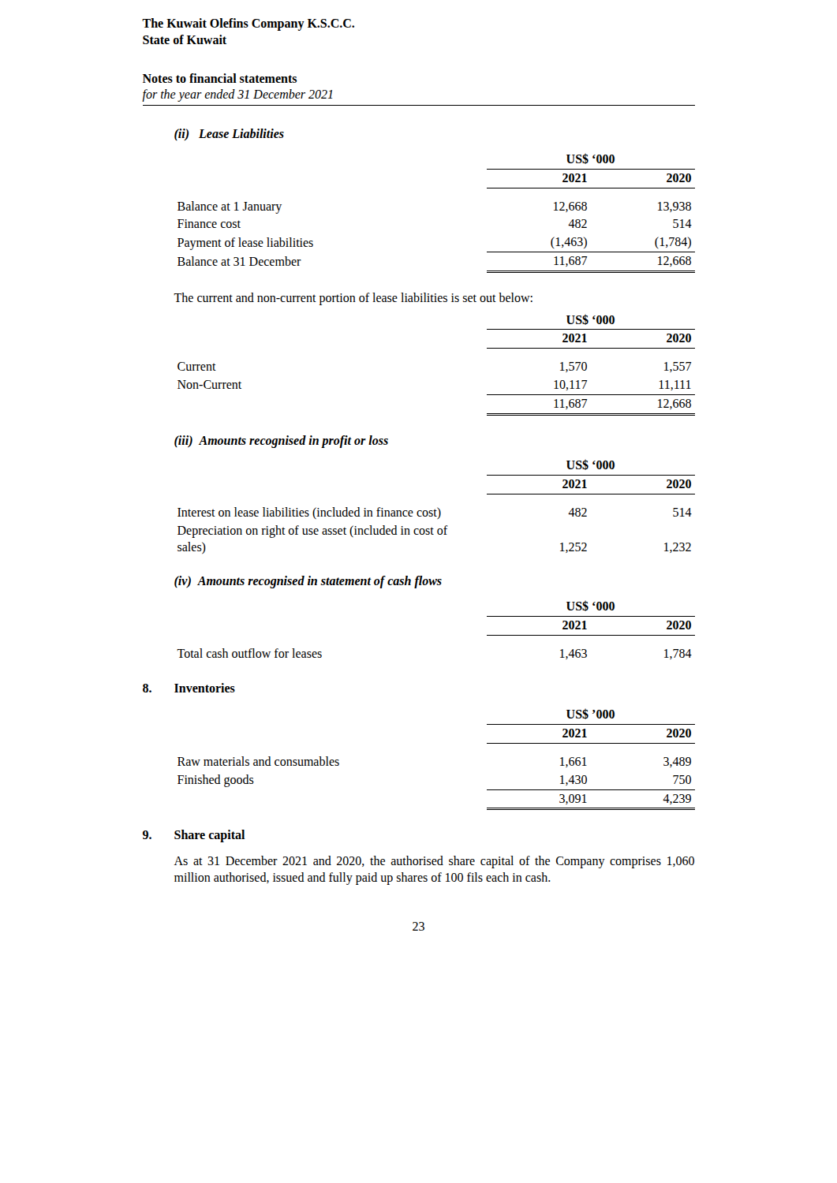The Kuwait Olefins Company K.S.C.C.
State of Kuwait
Notes to financial statements
for the year ended 31 December 2021
(ii) Lease Liabilities
| | | US$ ‘000 |
| | | 2021 | 2020 |
| Balance at 1 January | | 12,668 | 13,938 |
| Finance cost | | 482 | 514 |
| Payment of lease liabilities | | (1,463) | (1,784) |
| Balance at 31 December | | 11,687 | 12,668 |
The current and non-current portion of lease liabilities is set out below:
| | | US$ ‘000 |
| | | 2021 | 2020 |
| Current | | 1,570 | 1,557 |
| Non-Current | | 10,117 | 11,111 |
| | | 11,687 | 12,668 |
(iii) Amounts recognised in profit or loss
| | | US$ ‘000 |
| | | 2021 | 2020 |
| Interest on lease liabilities (included in finance cost) | | 482 | 514 |
| Depreciation on right of use asset (included in cost of sales) | | 1,252 | 1,232 |
(iv) Amounts recognised in statement of cash flows
| | | US$ ‘000 |
| | | 2021 | 2020 |
| Total cash outflow for leases | | 1,463 | 1,784 |
8.
Inventories
| | | US$ ’000 |
| | | 2021 | 2020 |
| Raw materials and consumables | | 1,661 | 3,489 |
| Finished goods | | 1,430 | 750 |
| | | 3,091 | 4,239 |
9.
Share capital
As at 31 December 2021 and 2020, the authorised share capital of the Company comprises 1,060 million authorised, issued and fully paid up shares of 100 fils each in cash.
23